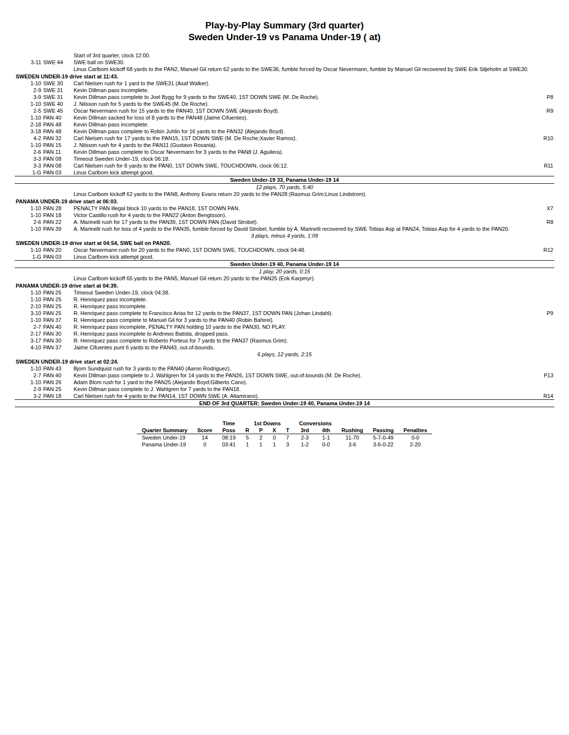Play-by-Play Summary (3rd quarter) Sweden Under-19 vs Panama Under-19 ( at)
| | | Start of 3rd quarter, clock 12:00. | |
| 3-11 | SWE 44 | SWE ball on SWE30. | |
| | | Linus Carlbom kickoff 68 yards to the PAN2, Manuel Gil return 62 yards to the SWE36, fumble forced by Oscar Nevermann, fumble by Manuel Gil recovered by SWE Erik Siljeholm at SWE30. | |
| SWEDEN UNDER-19 drive start at 11:43. |
| 1-10 | SWE 30 | Carl Nielsen rush for 1 yard to the SWE31 (Asaf Walker). | |
| 2-9 | SWE 31 | Kevin Dillman pass incomplete. | |
| 3-9 | SWE 31 | Kevin Dillman pass complete to Joel Bygg for 9 yards to the SWE40, 1ST DOWN SWE (M. De Roche). | P8 |
| 1-10 | SWE 40 | J. Nilsson rush for 5 yards to the SWE45 (M. De Roche). | |
| 2-5 | SWE 45 | Oscar Nevermann rush for 15 yards to the PAN40, 1ST DOWN SWE (Alejando Boyd). | R9 |
| 1-10 | PAN 40 | Kevin Dillman sacked for loss of 8 yards to the PAN48 (Jaime Cifuentes). | |
| 2-18 | PAN 48 | Kevin Dillman pass incomplete. | |
| 3-18 | PAN 48 | Kevin Dillman pass complete to Robin Juhlin for 16 yards to the PAN32 (Alejando Boyd). | |
| 4-2 | PAN 32 | Carl Nielsen rush for 17 yards to the PAN15, 1ST DOWN SWE (M. De Roche;Xavier Ramos). | R10 |
| 1-10 | PAN 15 | J. Nilsson rush for 4 yards to the PAN11 (Gustavo Rosania). | |
| 2-6 | PAN 11 | Kevin Dillman pass complete to Oscar Nevermann for 3 yards to the PAN8 (J. Aguilera). | |
| 3-3 | PAN 08 | Timeout Sweden Under-19, clock 06:18. | |
| 3-3 | PAN 08 | Carl Nielsen rush for 8 yards to the PAN0, 1ST DOWN SWE, TOUCHDOWN, clock 06:12. | R11 |
| 1-G | PAN 03 | Linus Carlbom kick attempt good. | |
| Sweden Under-19 33, Panama Under-19 14 |
| 12 plays, 70 yards, 5:40 |
| | | Linus Carlbom kickoff 62 yards to the PAN8, Anthony Evans return 20 yards to the PAN28 (Rasmus Grim;Linus Lindstrom). | |
| PANAMA UNDER-19 drive start at 06:03. |
| 1-10 | PAN 28 | PENALTY PAN illegal block 10 yards to the PAN18, 1ST DOWN PAN. | X7 |
| 1-10 | PAN 18 | Victor Castillo rush for 4 yards to the PAN22 (Anton Bengtsson). | |
| 2-6 | PAN 22 | A. Marinelli rush for 17 yards to the PAN39, 1ST DOWN PAN (David Strobel). | R8 |
| 1-10 | PAN 39 | A. Marinelli rush for loss of 4 yards to the PAN35, fumble forced by David Strobel, fumble by A. Marinelli recovered by SWE Tobias Asp at PAN24, Tobias Asp for 4 yards to the PAN20. | |
| 3 plays, minus 4 yards, 1:09 |
| SWEDEN UNDER-19 drive start at 04:54, SWE ball on PAN20. |
| 1-10 | PAN 20 | Oscar Nevermann rush for 20 yards to the PAN0, 1ST DOWN SWE, TOUCHDOWN, clock 04:48. | R12 |
| 1-G | PAN 03 | Linus Carlbom kick attempt good. | |
| Sweden Under-19 40, Panama Under-19 14 |
| 1 play, 20 yards, 0:15 |
| | | Linus Carlbom kickoff 65 yards to the PAN5, Manuel Gil return 20 yards to the PAN25 (Erik Karpmyr). | |
| PANAMA UNDER-19 drive start at 04:39. |
| 1-10 | PAN 25 | Timeout Sweden Under-19, clock 04:38. | |
| 1-10 | PAN 25 | R. Henriquez pass incomplete. | |
| 2-10 | PAN 25 | R. Henriquez pass incomplete. | |
| 3-10 | PAN 25 | R. Henriquez pass complete to Francisco Arias for 12 yards to the PAN37, 1ST DOWN PAN (Johan Lindahl). | P9 |
| 1-10 | PAN 37 | R. Henriquez pass complete to Manuel Gil for 3 yards to the PAN40 (Robin Bahirei). | |
| 2-7 | PAN 40 | R. Henriquez pass incomplete, PENALTY PAN holding 10 yards to the PAN30, NO PLAY. | |
| 2-17 | PAN 30 | R. Henriquez pass incomplete to Andrews Batista, dropped pass. | |
| 3-17 | PAN 30 | R. Henriquez pass complete to Roberto Porteus for 7 yards to the PAN37 (Rasmus Grim). | |
| 4-10 | PAN 37 | Jaime Cifuentes punt 6 yards to the PAN43, out-of-bounds. | |
| 6 plays, 12 yards, 2:15 |
| SWEDEN UNDER-19 drive start at 02:24. |
| 1-10 | PAN 43 | Bjorn Sundquist rush for 3 yards to the PAN40 (Aaron Rodriguez). | |
| 2-7 | PAN 40 | Kevin Dillman pass complete to J. Wahlgren for 14 yards to the PAN26, 1ST DOWN SWE, out-of-bounds (M. De Roche). | P13 |
| 1-10 | PAN 26 | Adam Blom rush for 1 yard to the PAN25 (Alejando Boyd;Gilberto Cano). | |
| 2-9 | PAN 25 | Kevin Dillman pass complete to J. Wahlgren for 7 yards to the PAN18. | |
| 3-2 | PAN 18 | Carl Nielsen rush for 4 yards to the PAN14, 1ST DOWN SWE (A. Altamirano). | R14 |
| END OF 3rd QUARTER: Sweden Under-19 40, Panama Under-19 14 |
| | | Time | 1st Downs | Conversions | | | |
| --- | --- | --- | --- | --- | --- | --- | --- |
| Quarter Summary | Score | Poss | R | P | X | T | 3rd | 4th | Rushing | Passing | Penalties |
| Sweden Under-19 | 14 | 08:19 | 5 | 2 | 0 | 7 | 2-3 | 1-1 | 11-70 | 5-7-0-49 | 0-0 |
| Panama Under-19 | 0 | 03:41 | 1 | 1 | 1 | 3 | 1-2 | 0-0 | 3-6 | 3-6-0-22 | 2-20 |